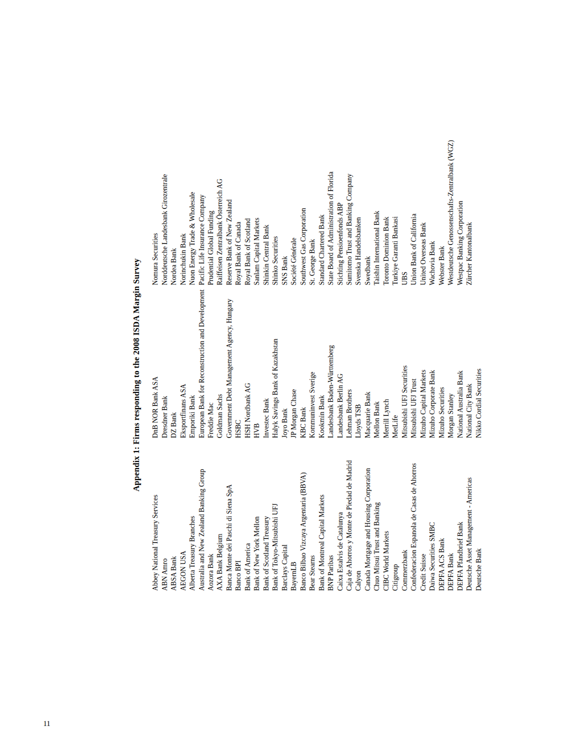Appendix 1: Firms responding to the 2008 ISDA Margin Survey
Abbey National Treasury Services
ABN Amro
ABSA Bank
AEGON USA
Alberta Treasury Branches
Australia and New Zealand Banking Group
Aozora Bank
AXA Bank Belgium
Banca Monte dei Paschi di Siena SpA
Banco BPI
Bank of America
Bank of New York Mellon
Bank of Scotland Treasury
Bank of Tokyo-Mitsubishi UFJ
Barclays Capital
BayernLB
Banco Bilbao Vizcaya Argentaria (BBVA)
Bear Stearns
Bank of Montreal Capital Markets
BNP Paribas
Caixa Estalvis de Catalunya
Caja de Ahorros y Monte de Piedad de Madrid
Calyon
Canada Mortgage and Housing Corporation
Chuo Mitsui Trust and Banking
CIBC World Markets
Citigroup
Commerzbank
Confederacion Espanola de Casas de Ahorros
Credit Suisse
Daiwa Securities SMBC
DEPFA ACS Bank
DEPFA Bank
DEPFA Pfandbrief Bank
Deutsche Asset Management - Americas
Deutsche Bank
DnB NOR Bank ASA
Dresdner Bank
DZ Bank
Eksportfinans ASA
Emporiki Bank
European Bank for Reconstruction and Development
Freddie Mac
Goldman Sachs
Government Debt Management Agency, Hungary
HSBC
HSH Nordbank AG
HVB
Investec Bank
Halyk Savings Bank of Kazakhstan
Joyo Bank
JP Morgan Chase
KBC Bank
Kommuninvest Sverige
Kookmin Bank
Landesbank Baden-Württemberg
Landesbank Berlin AG
Lehman Brothers
Lloyds TSB
Macquarie Bank
Mellon Bank
Merrill Lynch
MetLife
Mitsubishi UFJ Securities
Mitsubishi UFJ Trust
Mizuho Capital Markets
Mizuho Corporate Bank
Mizuho Securities
Morgan Stanley
National Australia Bank
National City Bank
Nikko Cordial Securities
Nomura Securities
Norddeutsche Landesbank Girozentrale
Nordea Bank
Norinchukin Bank
Nuon Energy Trade & Wholesale
Pacific Life Insurance Company
Prudential Global Funding
Raiffeisen Zentralbank Österreich AG
Reserve Bank of New Zealand
Royal Bank of Canada
Royal Bank of Scotland
Sanlam Capital Markets
Shinkin Central Bank
Shinko Securities
SNS Bank
Société Générale
Southwest Gas Corporation
St. George Bank
Standard Chartered Bank
State Board of Administration of Florida
Stichting Pensioenfonds ABP
Sumitomo Trust and Banking Company
Svenska Handelsbanken
Swedbank
Taishin International Bank
Toronto Dominion Bank
Turkiye Garanti Bankasi
UBS
Union Bank of California
United Overseas Bank
Wachovia Bank
Webster Bank
Westdeutsche Genossenschafts-Zentralbank (WGZ)
Westpac Banking Corporation
Zürcher Kantonalbank
11